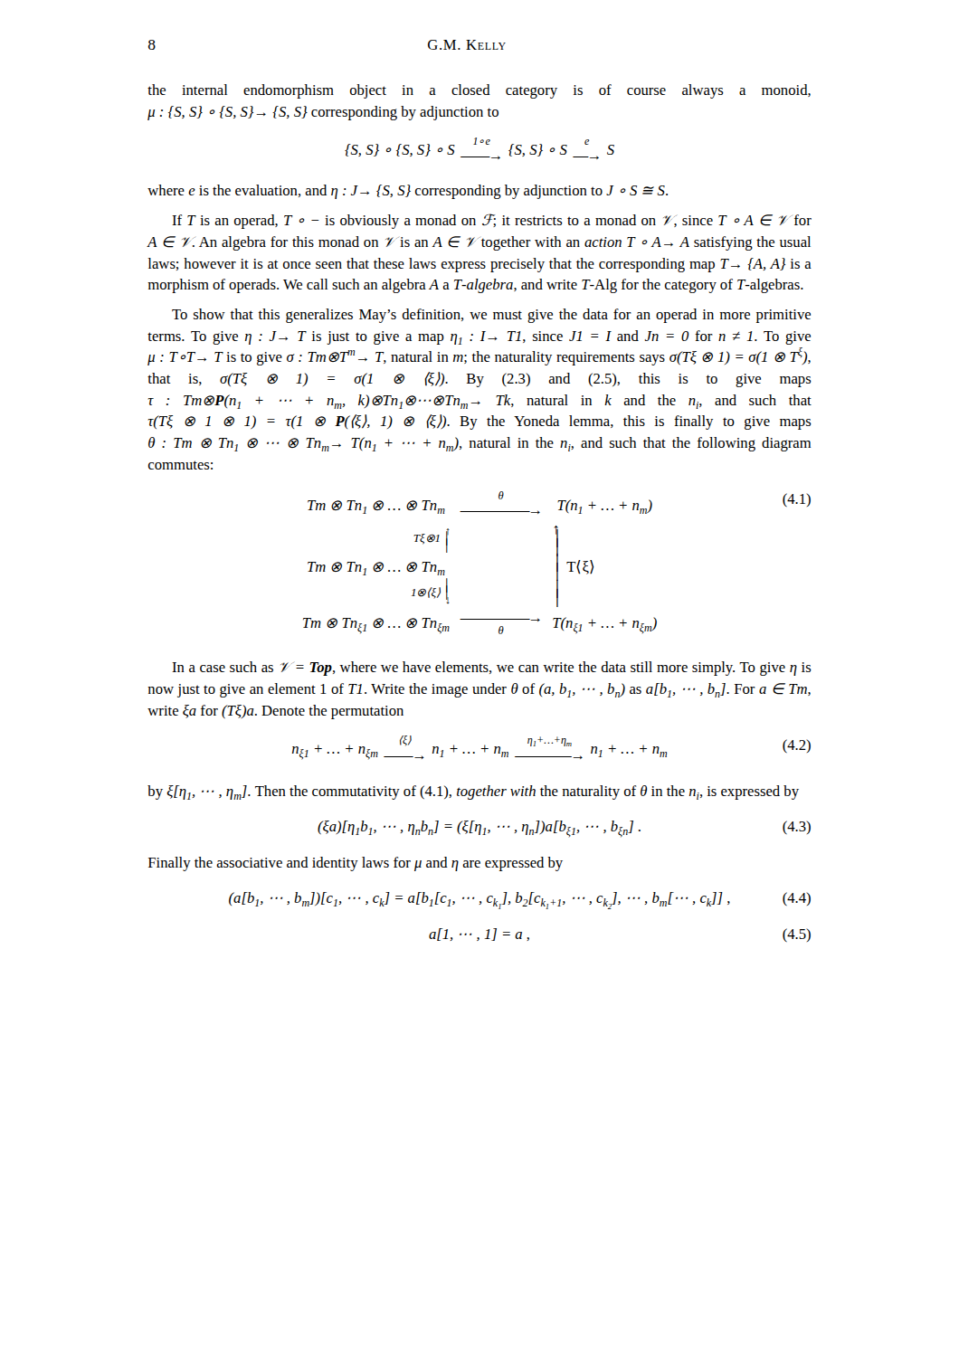8
G.M. Kelly
the internal endomorphism object in a closed category is of course always a monoid, μ : {S, S} ∘ {S, S}→ {S, S} corresponding by adjunction to
{S, S} ∘ {S, S} ∘ S 1∘e——→ {S, S} ∘ S e—→ S
where e is the evaluation, and η : J→ {S, S} corresponding by adjunction to J ∘ S ≅ S.
If T is an operad, T ∘ − is obviously a monad on ℱ; it restricts to a monad on 𝒱, since T ∘ A ∈ 𝒱 for A ∈ 𝒱. An algebra for this monad on 𝒱 is an A ∈ 𝒱 together with an action T ∘ A→ A satisfying the usual laws; however it is at once seen that these laws express precisely that the corresponding map T→ {A, A} is a morphism of operads. We call such an algebra A a T-algebra, and write T-Alg for the category of T-algebras.
To show that this generalizes May’s definition, we must give the data for an operad in more primitive terms. To give η : J→ T is just to give a map η1 : I→ T1, since J1 = I and Jn = 0 for n ≠ 1. To give μ : T∘T→ T is to give σ : Tm⊗Tm→ T, natural in m; the naturality requirements says σ(Tξ ⊗ 1) = σ(1 ⊗ Tξ), that is, σ(Tξ ⊗ 1) = σ(1 ⊗ ⟨ξ⟩). By (2.3) and (2.5), this is to give maps τ : Tm⊗P(n1 + ⋯ + nm, k)⊗Tn1⊗⋯⊗Tnm→ Tk, natural in k and the ni, and such that τ(Tξ ⊗ 1 ⊗ 1) = τ(1 ⊗ P(⟨ξ⟩, 1) ⊗ ⟨ξ⟩). By the Yoneda lemma, this is finally to give maps θ : Tm ⊗ Tn1 ⊗ ⋯ ⊗ Tnm→ T(n1 + ⋯ + nm), natural in the ni, and such that the following diagram commutes:
(4.1)
| Tm ⊗ Tn 1 ⊗ … ⊗ Tn m | θ —————→ | T(n 1 + … + n m ) |
| Tξ⊗1 ↑ │ │ | | ↑ │ │ |
| Tm ⊗ Tn 1 ⊗ … ⊗ Tn m | | │ │ T⟨ξ⟩ |
| 1⊗⟨ξ⟩ │ │ ↓ | | │ │ |
| Tm ⊗ Tn ξ1 ⊗ … ⊗ Tn ξm | —————→ θ | T(n ξ1 + … + n ξm ) |
In a case such as 𝒱 = Top, where we have elements, we can write the data still more simply. To give η is now just to give an element 1 of T1. Write the image under θ of (a, b1, ⋯ , bn) as a[b1, ⋯ , bn]. For a ∈ Tm, write ξa for (Tξ)a. Denote the permutation
(4.2)
nξ1 + … + nξm ⟨ξ⟩——→ n1 + … + nm η1+…+ηm————→ n1 + … + nm
by ξ[η1, ⋯ , ηm]. Then the commutativity of (4.1), together with the naturality of θ in the ni, is expressed by
(4.3)
(ξa)[η1b1, ⋯ , ηnbn] = (ξ[η1, ⋯ , ηn])a[bξ1, ⋯ , bξn] .
Finally the associative and identity laws for μ and η are expressed by
(4.4)
(a[b1, ⋯ , bm])[c1, ⋯ , ck] = a[b1[c1, ⋯ , ck1], b2[ck1+1, ⋯ , ck2], ⋯ , bm[⋯ , ck]] ,
(4.5)
a[1, ⋯ , 1] = a ,